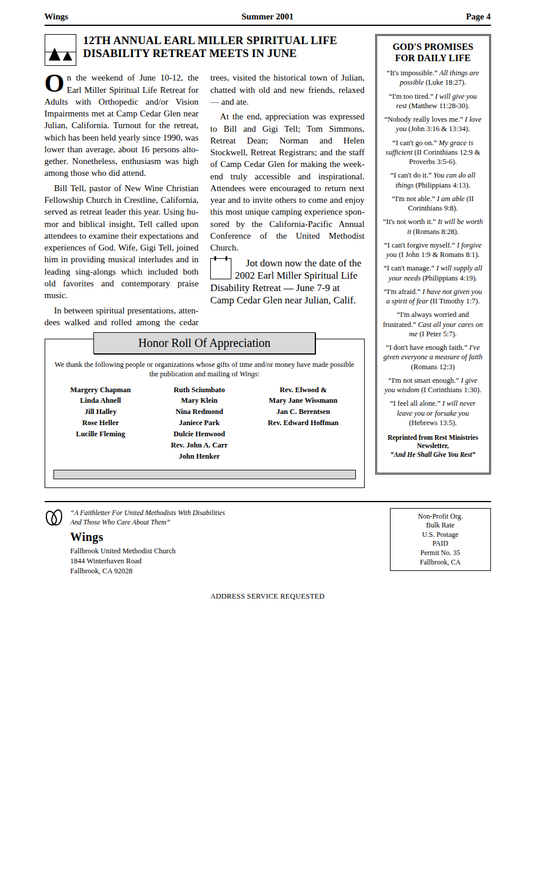Wings
Summer 2001
Page 4
12TH ANNUAL EARL MILLER SPIRITUAL LIFE DISABILITY RETREAT MEETS IN JUNE
On the weekend of June 10-12, the Earl Miller Spiritual Life Retreat for Adults with Orthopedic and/or Vision Impairments met at Camp Cedar Glen near Julian, California. Turnout for the retreat, which has been held yearly since 1990, was lower than average, about 16 persons altogether. Nonetheless, enthusiasm was high among those who did attend.
Bill Tell, pastor of New Wine Christian Fellowship Church in Crestline, California, served as retreat leader this year. Using humor and biblical insight, Tell called upon attendees to examine their expectations and experiences of God. Wife, Gigi Tell, joined him in providing musical interludes and in leading sing-alongs which included both old favorites and contemporary praise music.
In between spiritual presentations, attendees walked and rolled among the cedar trees, visited the historical town of Julian, chatted with old and new friends, relaxed — and ate.
At the end, appreciation was expressed to Bill and Gigi Tell; Tom Simmons, Retreat Dean; Norman and Helen Stockwell, Retreat Registrars; and the staff of Camp Cedar Glen for making the weekend truly accessible and inspirational. Attendees were encouraged to return next year and to invite others to come and enjoy this most unique camping experience sponsored by the California-Pacific Annual Conference of the United Methodist Church.
Jot down now the date of the 2002 Earl Miller Spiritual Life Disability Retreat — June 7-9 at Camp Cedar Glen near Julian, Calif.
Honor Roll Of Appreciation
We thank the following people or organizations whose gifts of time and/or money have made possible the publication and mailing of Wings:
Margery Chapman
Linda Ahnell
Jill Halley
Rose Heller
Lucille Fleming
Ruth Sciumbato
Mary Klein
Nina Redmond
Janiece Park
Dulcie Henwood
Rev. John A. Carr
John Henker
Rev. Elwood &
Mary Jane Wissmann
Jan C. Berentsen
Rev. Edward Hoffman
GOD'S PROMISES FOR DAILY LIFE
“It's impossible.” All things are possible (Luke 18:27).
“I'm too tired.” I will give you rest (Matthew 11:28-30).
“Nobody really loves me.” I love you (John 3:16 & 13:34).
“I can't go on.” My grace is sufficient (II Corinthians 12:9 & Proverbs 3:5-6).
“I can't do it.” You can do all things (Philippians 4:13).
“I'm not able.” I am able (II Corinthians 9:8).
“It's not worth it.” It will be worth it (Romans 8:28).
“I can't forgive myself.” I forgive you (I John 1:9 & Romans 8:1).
“I can't manage.” I will supply all your needs (Philippians 4:19).
“I'm afraid.” I have not given you a spirit of fear (II Timothy 1:7).
“I'm always worried and frustrated.” Cast all your cares on me (I Peter 5:7).
“I don't have enough faith.” I've given everyone a measure of faith (Romans 12:3)
“I'm not smart enough.” I give you wisdom (I Corinthians 1:30).
“I feel all alone.” I will never leave you or forsake you (Hebrews 13:5).
Reprinted from Rest Ministries Newsletter,
“And He Shall Give You Rest”
“A Faithletter For United Methodists With Disabilities
And Those Who Care About Them”
Wings
Fallbrook United Methodist Church
1844 Winterhaven Road
Fallbrook, CA 92028
Non-Profit Org.
Bulk Rate
U.S. Postage
PAID
Permit No. 35
Fallbrook, CA
ADDRESS SERVICE REQUESTED